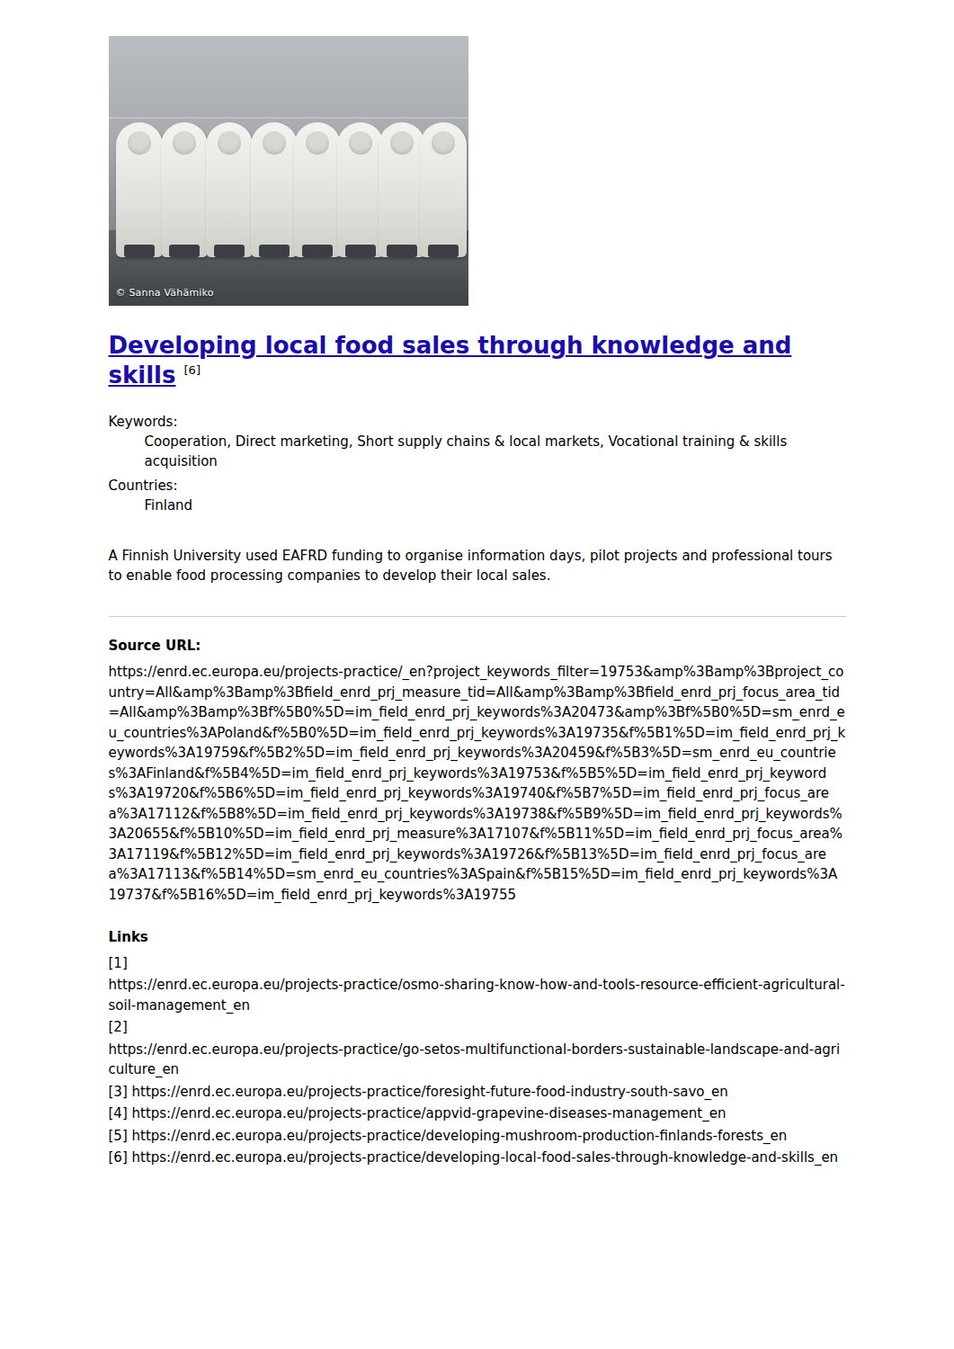© Sanna Vähämiko
Developing local food sales through knowledge and skills [6]
Keywords:
Cooperation, Direct marketing, Short supply chains & local markets, Vocational training & skills acquisition
Countries:
Finland
A Finnish University used EAFRD funding to organise information days, pilot projects and professional tours to enable food processing companies to develop their local sales.
Source URL:
https://enrd.ec.europa.eu/projects-practice/_en?project_keywords_filter=19753&amp%3Bamp%3Bproject_country=All&amp%3Bamp%3Bfield_enrd_prj_measure_tid=All&amp%3Bamp%3Bfield_enrd_prj_focus_area_tid=All&amp%3Bamp%3Bf%5B0%5D=im_field_enrd_prj_keywords%3A20473&amp%3Bf%5B0%5D=sm_enrd_eu_countries%3APoland&f%5B0%5D=im_field_enrd_prj_keywords%3A19735&f%5B1%5D=im_field_enrd_prj_keywords%3A19759&f%5B2%5D=im_field_enrd_prj_keywords%3A20459&f%5B3%5D=sm_enrd_eu_countries%3AFinland&f%5B4%5D=im_field_enrd_prj_keywords%3A19753&f%5B5%5D=im_field_enrd_prj_keywords%3A19720&f%5B6%5D=im_field_enrd_prj_keywords%3A19740&f%5B7%5D=im_field_enrd_prj_focus_area%3A17112&f%5B8%5D=im_field_enrd_prj_keywords%3A19738&f%5B9%5D=im_field_enrd_prj_keywords%3A20655&f%5B10%5D=im_field_enrd_prj_measure%3A17107&f%5B11%5D=im_field_enrd_prj_focus_area%3A17119&f%5B12%5D=im_field_enrd_prj_keywords%3A19726&f%5B13%5D=im_field_enrd_prj_focus_area%3A17113&f%5B14%5D=sm_enrd_eu_countries%3ASpain&f%5B15%5D=im_field_enrd_prj_keywords%3A19737&f%5B16%5D=im_field_enrd_prj_keywords%3A19755
Links
[1]
https://enrd.ec.europa.eu/projects-practice/osmo-sharing-know-how-and-tools-resource-efficient-agricultural-soil-management_en
[2]
https://enrd.ec.europa.eu/projects-practice/go-setos-multifunctional-borders-sustainable-landscape-and-agriculture_en
[3] https://enrd.ec.europa.eu/projects-practice/foresight-future-food-industry-south-savo_en
[4] https://enrd.ec.europa.eu/projects-practice/appvid-grapevine-diseases-management_en
[5] https://enrd.ec.europa.eu/projects-practice/developing-mushroom-production-finlands-forests_en
[6] https://enrd.ec.europa.eu/projects-practice/developing-local-food-sales-through-knowledge-and-skills_en